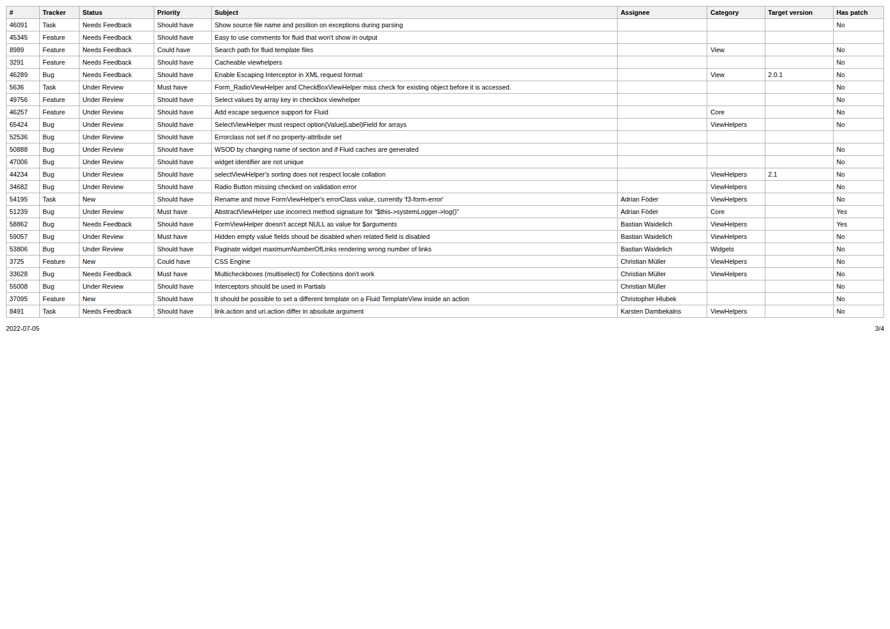| # | Tracker | Status | Priority | Subject | Assignee | Category | Target version | Has patch |
| --- | --- | --- | --- | --- | --- | --- | --- | --- |
| 46091 | Task | Needs Feedback | Should have | Show source file name and position on exceptions during parsing | | | | No |
| 45345 | Feature | Needs Feedback | Should have | Easy to use comments for fluid that won't show in output | | | | |
| 8989 | Feature | Needs Feedback | Could have | Search path for fluid template files | | View | | No |
| 3291 | Feature | Needs Feedback | Should have | Cacheable viewhelpers | | | | No |
| 46289 | Bug | Needs Feedback | Should have | Enable Escaping Interceptor in XML request format | | View | 2.0.1 | No |
| 5636 | Task | Under Review | Must have | Form_RadioViewHelper and CheckBoxViewHelper miss check for existing object before it is accessed. | | | | No |
| 49756 | Feature | Under Review | Should have | Select values by array key in checkbox viewhelper | | | | No |
| 46257 | Feature | Under Review | Should have | Add escape sequence support for Fluid | | Core | | No |
| 65424 | Bug | Under Review | Should have | SelectViewHelper must respect option(Value/Label)Field for arrays | | ViewHelpers | | No |
| 52536 | Bug | Under Review | Should have | Errorclass not set if no property-attribute set | | | | |
| 50888 | Bug | Under Review | Should have | WSOD by changing name of section and if Fluid caches are generated | | | | No |
| 47006 | Bug | Under Review | Should have | widget identifier are not unique | | | | No |
| 44234 | Bug | Under Review | Should have | selectViewHelper's sorting does not respect locale collation | | ViewHelpers | 2.1 | No |
| 34682 | Bug | Under Review | Should have | Radio Button missing checked on validation error | | ViewHelpers | | No |
| 54195 | Task | New | Should have | Rename and move FormViewHelper's errorClass value, currently 'f3-form-error' | Adrian Föder | ViewHelpers | | No |
| 51239 | Bug | Under Review | Must have | AbstractViewHelper use incorrect method signature for "$this->systemLogger->log()" | Adrian Föder | Core | | Yes |
| 58862 | Bug | Needs Feedback | Should have | FormViewHelper doesn't accept NULL as value for $arguments | Bastian Waidelich | ViewHelpers | | Yes |
| 59057 | Bug | Under Review | Must have | Hidden empty value fields shoud be disabled when related field is disabled | Bastian Waidelich | ViewHelpers | | No |
| 53806 | Bug | Under Review | Should have | Paginate widget maximumNumberOfLinks rendering wrong number of links | Bastian Waidelich | Widgets | | No |
| 3725 | Feature | New | Could have | CSS Engine | Christian Müller | ViewHelpers | | No |
| 33628 | Bug | Needs Feedback | Must have | Multicheckboxes (multiselect) for Collections don't work | Christian Müller | ViewHelpers | | No |
| 55008 | Bug | Under Review | Should have | Interceptors should be used in Partials | Christian Müller | | | No |
| 37095 | Feature | New | Should have | It should be possible to set a different template on a Fluid TemplateView inside an action | Christopher Hlubek | | | No |
| 8491 | Task | Needs Feedback | Should have | link.action and uri.action differ in absolute argument | Karsten Dambekalns | ViewHelpers | | No |
2022-07-05 3/4